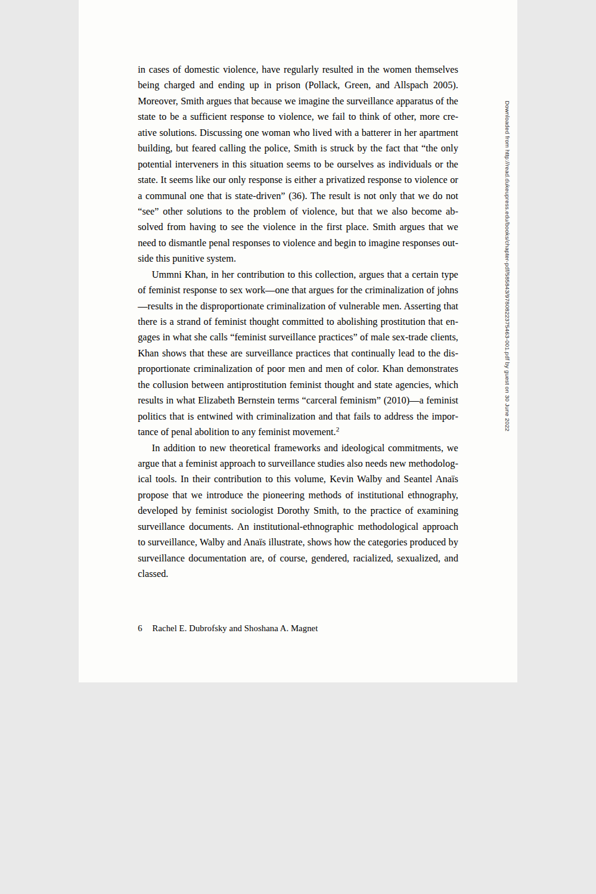Downloaded from http://read.dukeupress.edu/books/chapter-pdf/585843/9780822375463-001.pdf by guest on 30 June 2022
in cases of domestic violence, have regularly resulted in the women themselves being charged and ending up in prison (Pollack, Green, and Allspach 2005). Moreover, Smith argues that because we imagine the surveillance apparatus of the state to be a sufficient response to violence, we fail to think of other, more creative solutions. Discussing one woman who lived with a batterer in her apartment building, but feared calling the police, Smith is struck by the fact that “the only potential interveners in this situation seems to be ourselves as individuals or the state. It seems like our only response is either a privatized response to violence or a communal one that is state-driven” (36). The result is not only that we do not “see” other solutions to the problem of violence, but that we also become absolved from having to see the violence in the first place. Smith argues that we need to dismantle penal responses to violence and begin to imagine responses outside this punitive system.
Ummni Khan, in her contribution to this collection, argues that a certain type of feminist response to sex work—one that argues for the criminalization of johns—results in the disproportionate criminalization of vulnerable men. Asserting that there is a strand of feminist thought committed to abolishing prostitution that engages in what she calls “feminist surveillance practices” of male sex-trade clients, Khan shows that these are surveillance practices that continually lead to the disproportionate criminalization of poor men and men of color. Khan demonstrates the collusion between antiprostitution feminist thought and state agencies, which results in what Elizabeth Bernstein terms “carceral feminism” (2010)—a feminist politics that is entwined with criminalization and that fails to address the importance of penal abolition to any feminist movement.2
In addition to new theoretical frameworks and ideological commitments, we argue that a feminist approach to surveillance studies also needs new methodological tools. In their contribution to this volume, Kevin Walby and Seantel Anaïs propose that we introduce the pioneering methods of institutional ethnography, developed by feminist sociologist Dorothy Smith, to the practice of examining surveillance documents. An institutional-ethnographic methodological approach to surveillance, Walby and Anaïs illustrate, shows how the categories produced by surveillance documentation are, of course, gendered, racialized, sexualized, and classed.
6 Rachel E. Dubrofsky and Shoshana A. Magnet